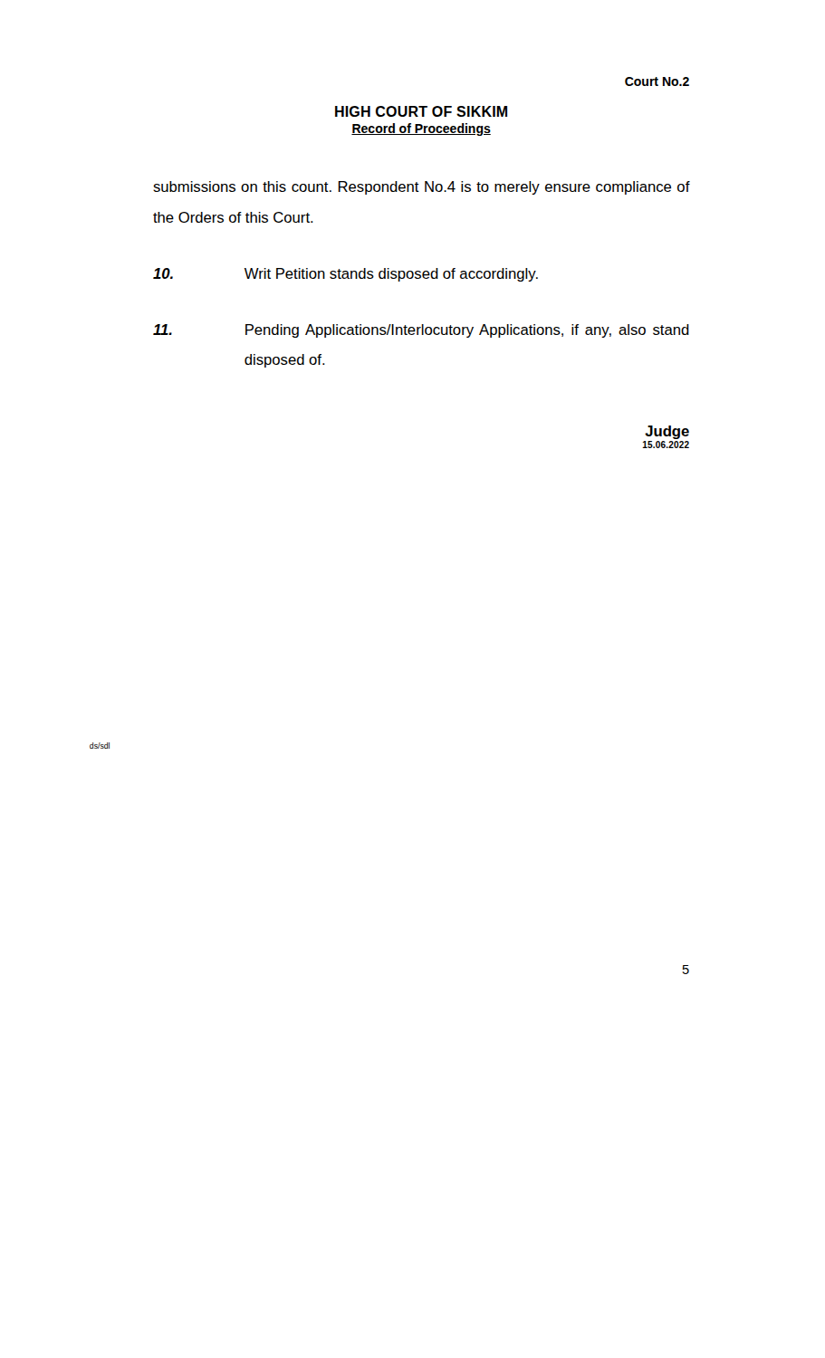Court No.2
HIGH COURT OF SIKKIM
Record of Proceedings
submissions on this count. Respondent No.4 is to merely ensure compliance of the Orders of this Court.
10. Writ Petition stands disposed of accordingly.
11. Pending Applications/Interlocutory Applications, if any, also stand disposed of.
Judge
15.06.2022
ds/sdl
5